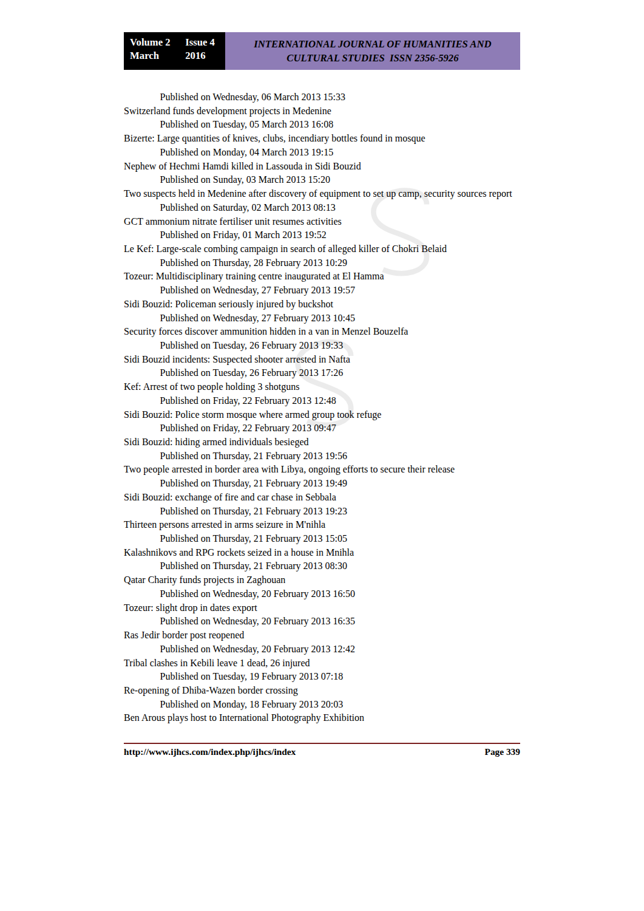Volume 2 Issue 4 March2016
INTERNATIONAL JOURNAL OF HUMANITIES AND
CULTURAL STUDIES ISSN 2356-5926
Published on Wednesday, 06 March 2013 15:33
Switzerland funds development projects in Medenine
Published on Tuesday, 05 March 2013 16:08
Bizerte: Large quantities of knives, clubs, incendiary bottles found in mosque
Published on Monday, 04 March 2013 19:15
Nephew of Hechmi Hamdi killed in Lassouda in Sidi Bouzid
Published on Sunday, 03 March 2013 15:20
Two suspects held in Medenine after discovery of equipment to set up camp, security sources report
Published on Saturday, 02 March 2013 08:13
GCT ammonium nitrate fertiliser unit resumes activities
Published on Friday, 01 March 2013 19:52
Le Kef: Large-scale combing campaign in search of alleged killer of Chokri Belaid
Published on Thursday, 28 February 2013 10:29
Tozeur: Multidisciplinary training centre inaugurated at El Hamma
Published on Wednesday, 27 February 2013 19:57
Sidi Bouzid: Policeman seriously injured by buckshot
Published on Wednesday, 27 February 2013 10:45
Security forces discover ammunition hidden in a van in Menzel Bouzelfa
Published on Tuesday, 26 February 2013 19:33
Sidi Bouzid incidents: Suspected shooter arrested in Nafta
Published on Tuesday, 26 February 2013 17:26
Kef: Arrest of two people holding 3 shotguns
Published on Friday, 22 February 2013 12:48
Sidi Bouzid: Police storm mosque where armed group took refuge
Published on Friday, 22 February 2013 09:47
Sidi Bouzid: hiding armed individuals besieged
Published on Thursday, 21 February 2013 19:56
Two people arrested in border area with Libya, ongoing efforts to secure their release
Published on Thursday, 21 February 2013 19:49
Sidi Bouzid: exchange of fire and car chase in Sebbala
Published on Thursday, 21 February 2013 19:23
Thirteen persons arrested in arms seizure in M'nihla
Published on Thursday, 21 February 2013 15:05
Kalashnikovs and RPG rockets seized in a house in Mnihla
Published on Thursday, 21 February 2013 08:30
Qatar Charity funds projects in Zaghouan
Published on Wednesday, 20 February 2013 16:50
Tozeur: slight drop in dates export
Published on Wednesday, 20 February 2013 16:35
Ras Jedir border post reopened
Published on Wednesday, 20 February 2013 12:42
Tribal clashes in Kebili leave 1 dead, 26 injured
Published on Tuesday, 19 February 2013 07:18
Re-opening of Dhiba-Wazen border crossing
Published on Monday, 18 February 2013 20:03
Ben Arous plays host to International Photography Exhibition
http://www.ijhcs.com/index.php/ijhcs/index
Page 339